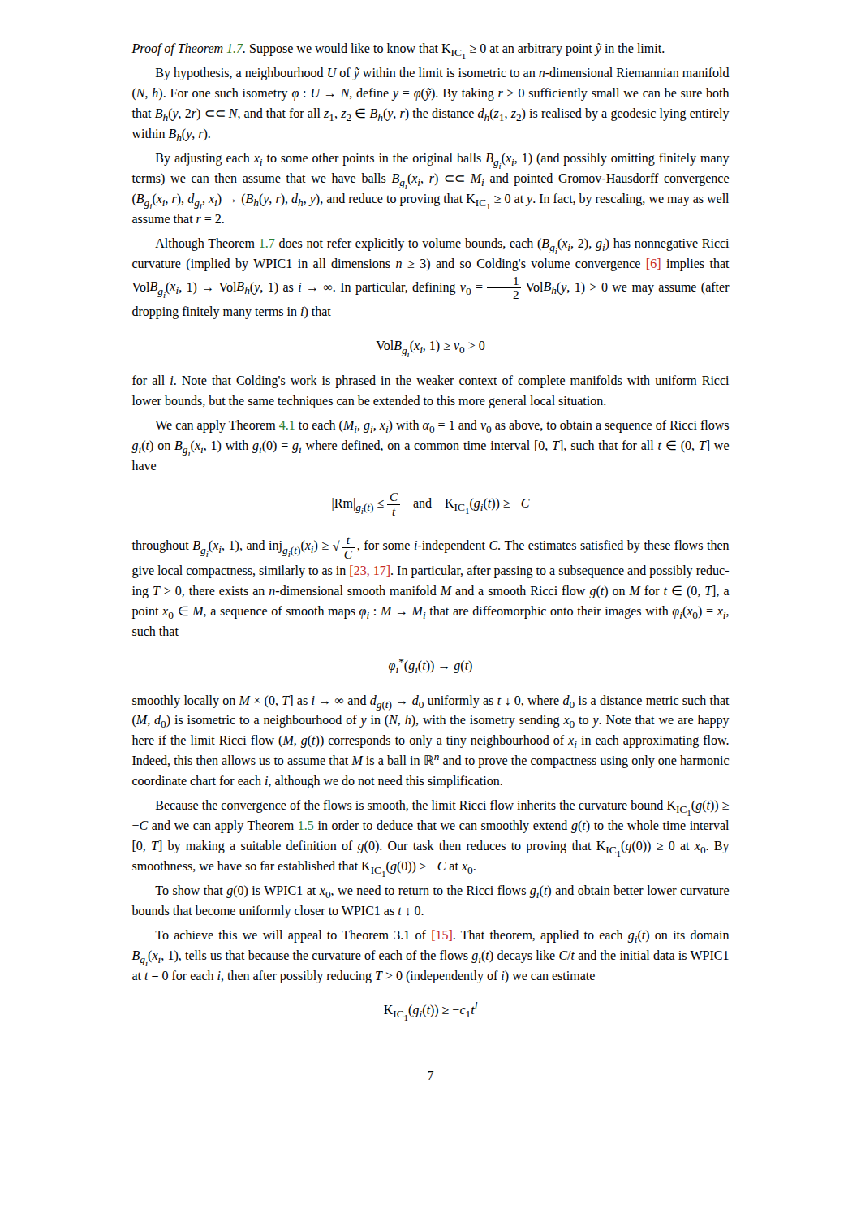Proof of Theorem 1.7. Suppose we would like to know that KIC1 ≥ 0 at an arbitrary point ỹ in the limit.
By hypothesis, a neighbourhood U of ỹ within the limit is isometric to an n-dimensional Riemannian manifold (N, h). For one such isometry φ : U → N, define y = φ(ỹ). By taking r > 0 sufficiently small we can be sure both that Bh(y, 2r) ⊂⊂ N, and that for all z1, z2 ∈ Bh(y, r) the distance dh(z1, z2) is realised by a geodesic lying entirely within Bh(y, r).
By adjusting each xi to some other points in the original balls Bgi(xi, 1) (and possibly omitting finitely many terms) we can then assume that we have balls Bgi(xi, r) ⊂⊂ Mi and pointed Gromov-Hausdorff convergence (Bgi(xi, r), dgi, xi) → (Bh(y, r), dh, y), and reduce to proving that KIC1 ≥ 0 at y. In fact, by rescaling, we may as well assume that r = 2.
Although Theorem 1.7 does not refer explicitly to volume bounds, each (Bgi(xi, 2), gi) has nonnegative Ricci curvature (implied by WPIC1 in all dimensions n ≥ 3) and so Colding's volume convergence [6] implies that VolBgi(xi, 1) → VolBh(y, 1) as i → ∞. In particular, defining v0 = 12 VolBh(y, 1) > 0 we may assume (after dropping finitely many terms in i) that
VolBgi(xi, 1) ≥ v0 > 0
for all i. Note that Colding's work is phrased in the weaker context of complete manifolds with uniform Ricci lower bounds, but the same techniques can be extended to this more general local situation.
We can apply Theorem 4.1 to each (Mi, gi, xi) with α0 = 1 and v0 as above, to obtain a sequence of Ricci flows gi(t) on Bgi(xi, 1) with gi(0) = gi where defined, on a common time interval [0, T], such that for all t ∈ (0, T] we have
|Rm|gi(t) ≤ Ct and KIC1(gi(t)) ≥ −C
throughout Bgi(xi, 1), and injgi(t)(xi) ≥ √tC, for some i-independent C. The estimates satisfied by these flows then give local compactness, similarly to as in [23, 17]. In particular, after passing to a subsequence and possibly reducing T > 0, there exists an n-dimensional smooth manifold M and a smooth Ricci flow g(t) on M for t ∈ (0, T], a point x0 ∈ M, a sequence of smooth maps φi : M → Mi that are diffeomorphic onto their images with φi(x0) = xi, such that
φi*(gi(t)) → g(t)
smoothly locally on M × (0, T] as i → ∞ and dg(t) → d0 uniformly as t ↓ 0, where d0 is a distance metric such that (M, d0) is isometric to a neighbourhood of y in (N, h), with the isometry sending x0 to y. Note that we are happy here if the limit Ricci flow (M, g(t)) corresponds to only a tiny neighbourhood of xi in each approximating flow. Indeed, this then allows us to assume that M is a ball in ℝn and to prove the compactness using only one harmonic coordinate chart for each i, although we do not need this simplification.
Because the convergence of the flows is smooth, the limit Ricci flow inherits the curvature bound KIC1(g(t)) ≥ −C and we can apply Theorem 1.5 in order to deduce that we can smoothly extend g(t) to the whole time interval [0, T] by making a suitable definition of g(0). Our task then reduces to proving that KIC1(g(0)) ≥ 0 at x0. By smoothness, we have so far established that KIC1(g(0)) ≥ −C at x0.
To show that g(0) is WPIC1 at x0, we need to return to the Ricci flows gi(t) and obtain better lower curvature bounds that become uniformly closer to WPIC1 as t ↓ 0.
To achieve this we will appeal to Theorem 3.1 of [15]. That theorem, applied to each gi(t) on its domain Bgi(xi, 1), tells us that because the curvature of each of the flows gi(t) decays like C/t and the initial data is WPIC1 at t = 0 for each i, then after possibly reducing T > 0 (independently of i) we can estimate
KIC1(gi(t)) ≥ −c1tl
7